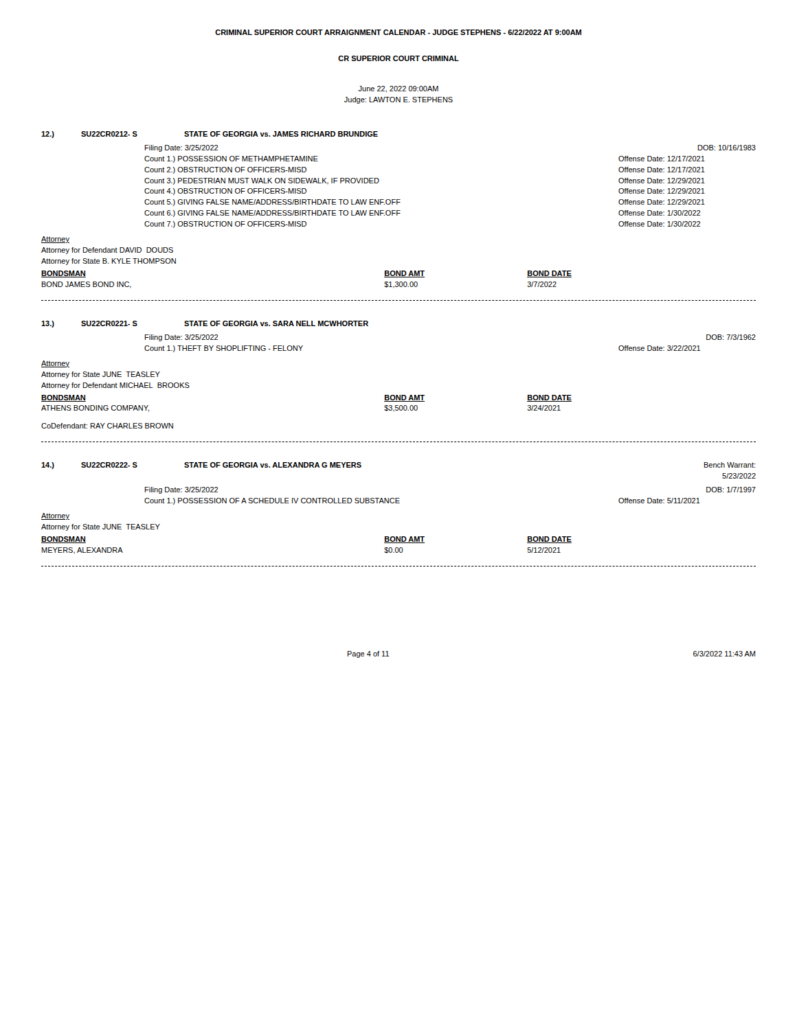CRIMINAL SUPERIOR COURT ARRAIGNMENT CALENDAR - JUDGE STEPHENS - 6/22/2022 AT 9:00AM
CR SUPERIOR COURT CRIMINAL
June 22, 2022 09:00AM
Judge: LAWTON E. STEPHENS
| 12.) | SU22CR0212- S | STATE OF GEORGIA vs. JAMES RICHARD BRUNDIGE | |
Filing Date: 3/25/2022 DOB: 10/16/1983
Count 1.) POSSESSION OF METHAMPHETAMINE Offense Date: 12/17/2021
Count 2.) OBSTRUCTION OF OFFICERS-MISD Offense Date: 12/17/2021
Count 3.) PEDESTRIAN MUST WALK ON SIDEWALK, IF PROVIDED Offense Date: 12/29/2021
Count 4.) OBSTRUCTION OF OFFICERS-MISD Offense Date: 12/29/2021
Count 5.) GIVING FALSE NAME/ADDRESS/BIRTHDATE TO LAW ENF.OFF Offense Date: 12/29/2021
Count 6.) GIVING FALSE NAME/ADDRESS/BIRTHDATE TO LAW ENF.OFF Offense Date: 1/30/2022
Count 7.) OBSTRUCTION OF OFFICERS-MISD Offense Date: 1/30/2022
Attorney
Attorney for Defendant DAVID DOUDS
Attorney for State B. KYLE THOMPSON
| BONDSMAN | BOND AMT | BOND DATE |
| --- | --- | --- |
| BOND JAMES BOND INC, | $1,300.00 | 3/7/2022 |
| 13.) | SU22CR0221- S | STATE OF GEORGIA vs. SARA NELL MCWHORTER | |
Filing Date: 3/25/2022 DOB: 7/3/1962
Count 1.) THEFT BY SHOPLIFTING - FELONY Offense Date: 3/22/2021
Attorney
Attorney for State JUNE TEASLEY
Attorney for Defendant MICHAEL BROOKS
| BONDSMAN | BOND AMT | BOND DATE |
| --- | --- | --- |
| ATHENS BONDING COMPANY, | $3,500.00 | 3/24/2021 |
CoDefendant: RAY CHARLES BROWN
| 14.) | SU22CR0222- S | STATE OF GEORGIA vs. ALEXANDRA G MEYERS | Bench Warrant: 5/23/2022 |
Filing Date: 3/25/2022 DOB: 1/7/1997
Count 1.) POSSESSION OF A SCHEDULE IV CONTROLLED SUBSTANCE Offense Date: 5/11/2021
Attorney
Attorney for State JUNE TEASLEY
| BONDSMAN | BOND AMT | BOND DATE |
| --- | --- | --- |
| MEYERS, ALEXANDRA | $0.00 | 5/12/2021 |
Page 4 of 11
6/3/2022 11:43 AM